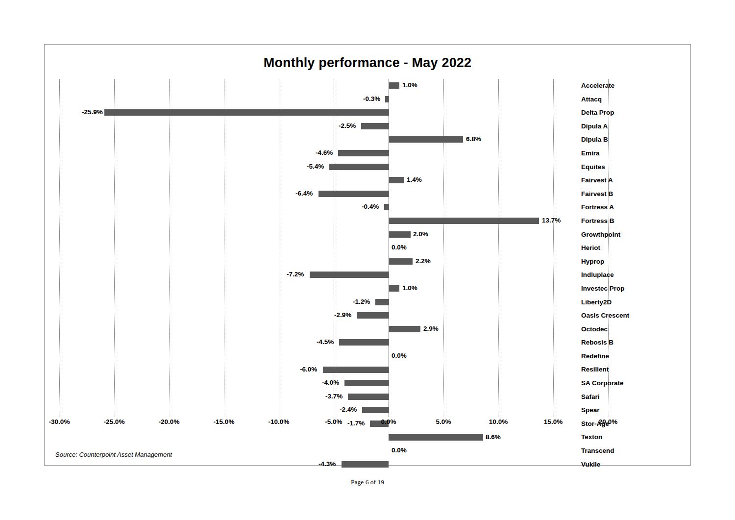Monthly performance - May 2022
plot area: x from -30% to +20% over 1120px => 22.4px per 1%
1.0%
-0.3%
-25.9%
-2.5%
6.8%
-4.6%
-5.4%
1.4%
-6.4%
-0.4%
13.7%
2.0%
0.0%
2.2%
-7.2%
1.0%
-1.2%
-2.9%
2.9%
-4.5%
0.0%
-6.0%
-4.0%
-3.7%
-2.4%
-1.7%
8.6%
0.0%
-4.3%
Accelerate
Attacq
Delta Prop
Dipula A
Dipula B
Emira
Equites
Fairvest A
Fairvest B
Fortress A
Fortress B
Growthpoint
Heriot
Hyprop
Indluplace
Investec Prop
Liberty2D
Oasis Crescent
Octodec
Rebosis B
Redefine
Resilient
SA Corporate
Safari
Spear
Stor-Age
Texton
Transcend
Vukile
-30.0%
-25.0%
-20.0%
-15.0%
-10.0%
-5.0%
0.0%
5.0%
10.0%
15.0%
20.0%
Source: Counterpoint Asset Management
Page 6 of 19